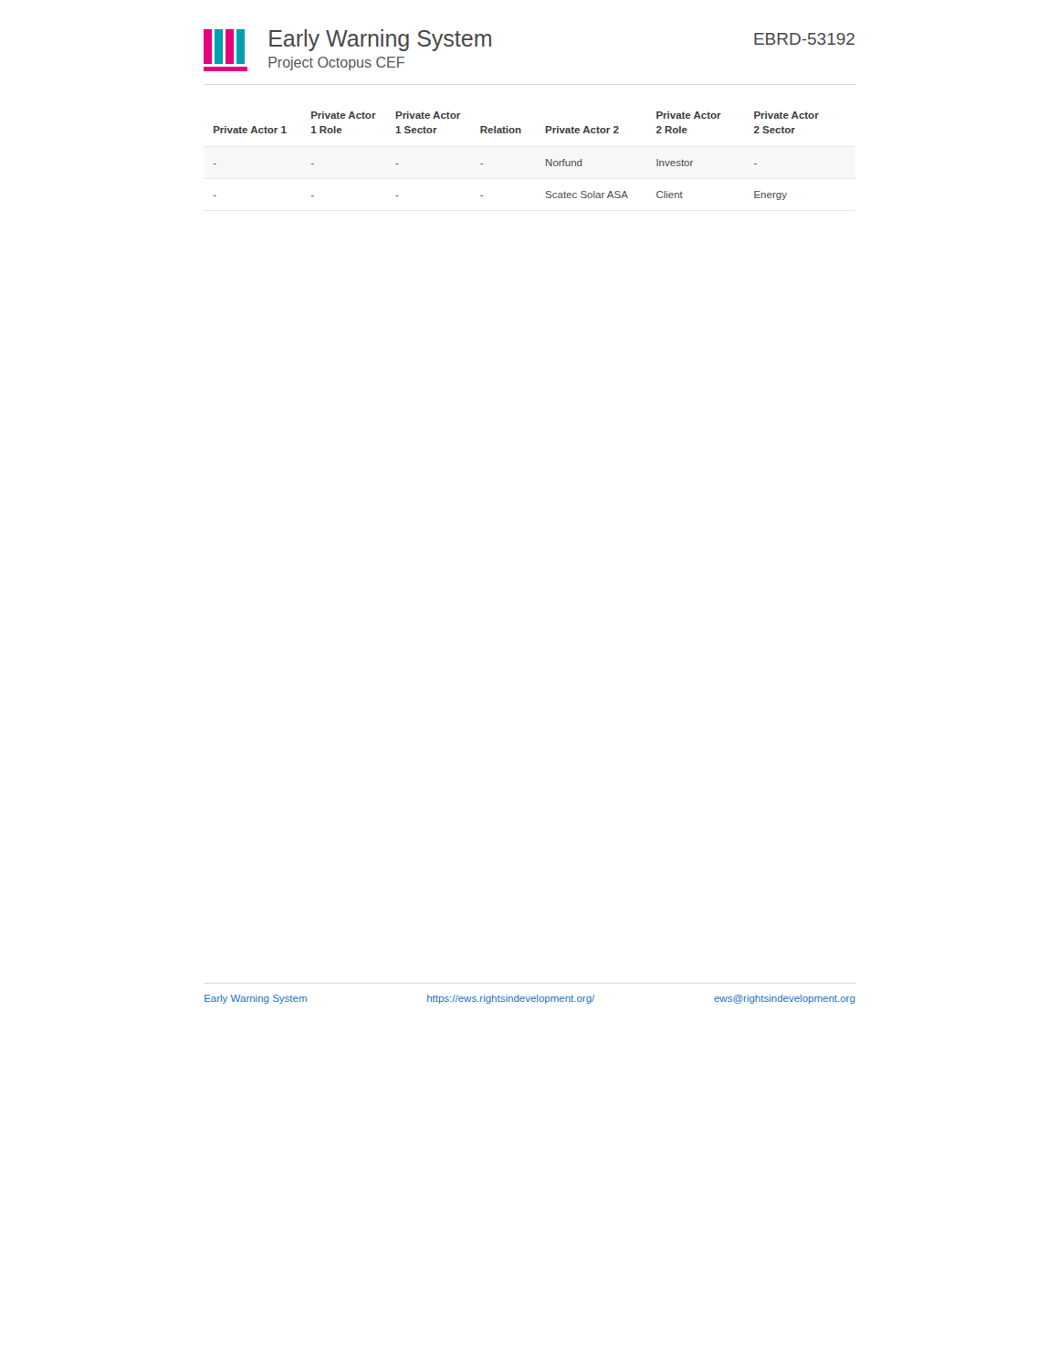Early Warning System
Project Octopus CEF
EBRD-53192
| Private Actor 1 | Private Actor 1 Role | Private Actor 1 Sector | Relation | Private Actor 2 | Private Actor 2 Role | Private Actor 2 Sector |
| --- | --- | --- | --- | --- | --- | --- |
| - | - | - | - | Norfund | Investor | - |
| - | - | - | - | Scatec Solar ASA | Client | Energy |
Early Warning System
https://ews.rightsindevelopment.org/
ews@rightsindevelopment.org